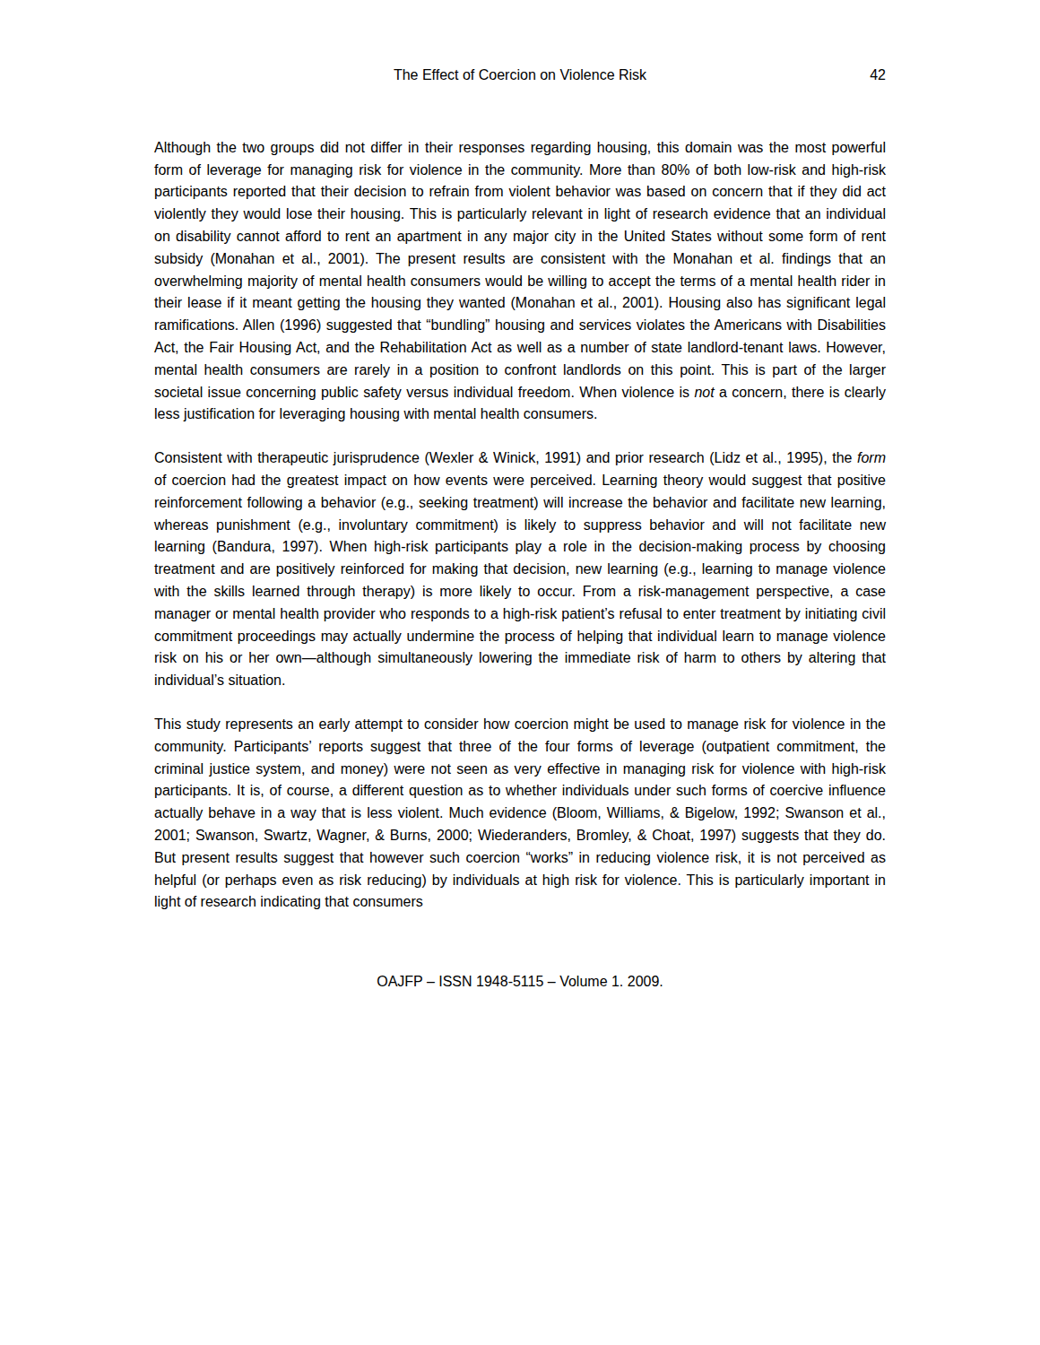The Effect of Coercion on Violence Risk
42
Although the two groups did not differ in their responses regarding housing, this domain was the most powerful form of leverage for managing risk for violence in the community. More than 80% of both low-risk and high-risk participants reported that their decision to refrain from violent behavior was based on concern that if they did act violently they would lose their housing. This is particularly relevant in light of research evidence that an individual on disability cannot afford to rent an apartment in any major city in the United States without some form of rent subsidy (Monahan et al., 2001). The present results are consistent with the Monahan et al. findings that an overwhelming majority of mental health consumers would be willing to accept the terms of a mental health rider in their lease if it meant getting the housing they wanted (Monahan et al., 2001). Housing also has significant legal ramifications. Allen (1996) suggested that “bundling” housing and services violates the Americans with Disabilities Act, the Fair Housing Act, and the Rehabilitation Act as well as a number of state landlord-tenant laws. However, mental health consumers are rarely in a position to confront landlords on this point. This is part of the larger societal issue concerning public safety versus individual freedom. When violence is not a concern, there is clearly less justification for leveraging housing with mental health consumers.
Consistent with therapeutic jurisprudence (Wexler & Winick, 1991) and prior research (Lidz et al., 1995), the form of coercion had the greatest impact on how events were perceived. Learning theory would suggest that positive reinforcement following a behavior (e.g., seeking treatment) will increase the behavior and facilitate new learning, whereas punishment (e.g., involuntary commitment) is likely to suppress behavior and will not facilitate new learning (Bandura, 1997). When high-risk participants play a role in the decision-making process by choosing treatment and are positively reinforced for making that decision, new learning (e.g., learning to manage violence with the skills learned through therapy) is more likely to occur. From a risk-management perspective, a case manager or mental health provider who responds to a high-risk patient’s refusal to enter treatment by initiating civil commitment proceedings may actually undermine the process of helping that individual learn to manage violence risk on his or her own—although simultaneously lowering the immediate risk of harm to others by altering that individual’s situation.
This study represents an early attempt to consider how coercion might be used to manage risk for violence in the community. Participants’ reports suggest that three of the four forms of leverage (outpatient commitment, the criminal justice system, and money) were not seen as very effective in managing risk for violence with high-risk participants. It is, of course, a different question as to whether individuals under such forms of coercive influence actually behave in a way that is less violent. Much evidence (Bloom, Williams, & Bigelow, 1992; Swanson et al., 2001; Swanson, Swartz, Wagner, & Burns, 2000; Wiederanders, Bromley, & Choat, 1997) suggests that they do. But present results suggest that however such coercion “works” in reducing violence risk, it is not perceived as helpful (or perhaps even as risk reducing) by individuals at high risk for violence. This is particularly important in light of research indicating that consumers
OAJFP – ISSN 1948-5115 – Volume 1. 2009.